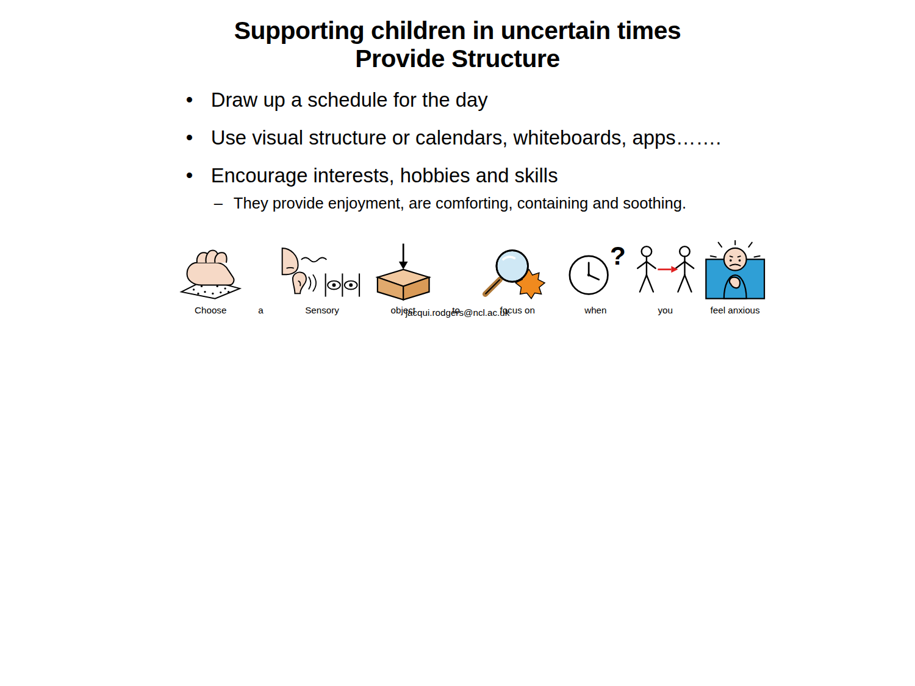Supporting children in uncertain times
Provide Structure
Draw up a schedule for the day
Use visual structure or calendars, whiteboards, apps…….
Encourage interests, hobbies and skills
They provide enjoyment, are comforting, containing and soothing.
Choose
a
Sensory
object
to
focus on
?
when
you
feel anxious
jacqui.rodgers@ncl.ac.uk